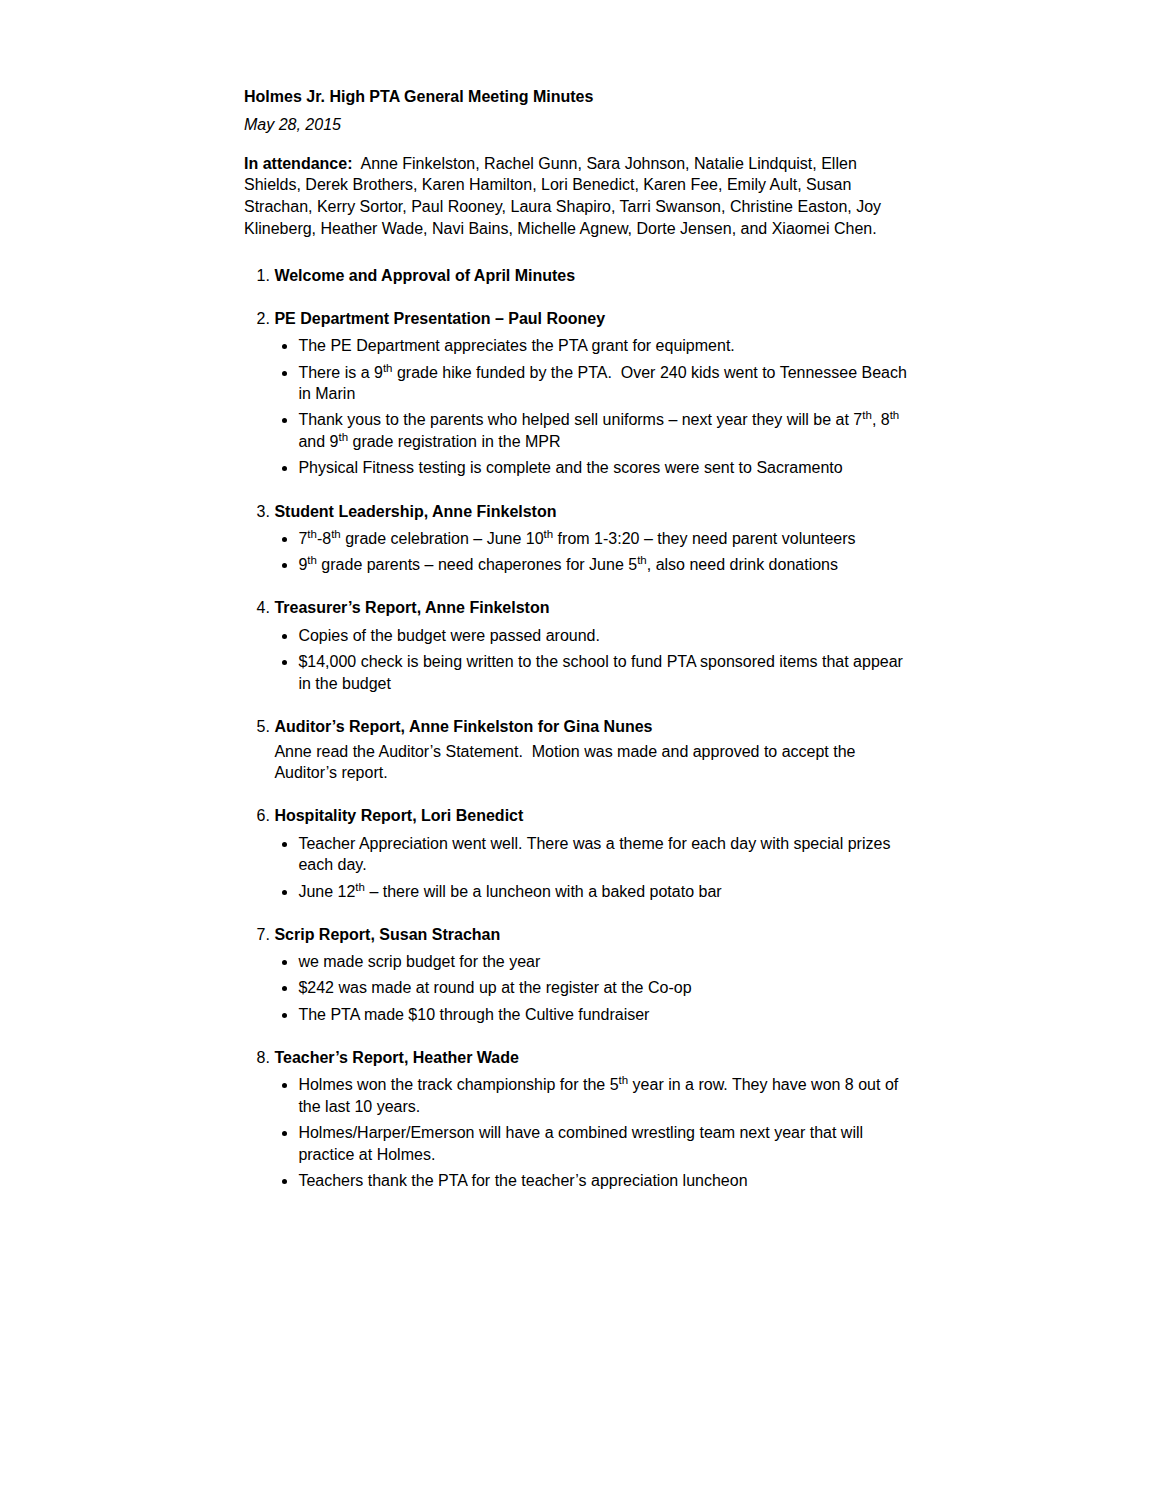Holmes Jr. High PTA General Meeting Minutes
May 28, 2015
In attendance: Anne Finkelston, Rachel Gunn, Sara Johnson, Natalie Lindquist, Ellen Shields, Derek Brothers, Karen Hamilton, Lori Benedict, Karen Fee, Emily Ault, Susan Strachan, Kerry Sortor, Paul Rooney, Laura Shapiro, Tarri Swanson, Christine Easton, Joy Klineberg, Heather Wade, Navi Bains, Michelle Agnew, Dorte Jensen, and Xiaomei Chen.
Welcome and Approval of April Minutes
PE Department Presentation – Paul Rooney
The PE Department appreciates the PTA grant for equipment.
There is a 9th grade hike funded by the PTA. Over 240 kids went to Tennessee Beach in Marin
Thank yous to the parents who helped sell uniforms – next year they will be at 7th, 8th and 9th grade registration in the MPR
Physical Fitness testing is complete and the scores were sent to Sacramento
Student Leadership, Anne Finkelston
7th-8th grade celebration – June 10th from 1-3:20 – they need parent volunteers
9th grade parents – need chaperones for June 5th, also need drink donations
Treasurer’s Report, Anne Finkelston
Copies of the budget were passed around.
$14,000 check is being written to the school to fund PTA sponsored items that appear in the budget
Auditor’s Report, Anne Finkelston for Gina Nunes
Anne read the Auditor’s Statement. Motion was made and approved to accept the Auditor’s report.
Hospitality Report, Lori Benedict
Teacher Appreciation went well. There was a theme for each day with special prizes each day.
June 12th – there will be a luncheon with a baked potato bar
Scrip Report, Susan Strachan
we made scrip budget for the year
$242 was made at round up at the register at the Co-op
The PTA made $10 through the Cultive fundraiser
Teacher’s Report, Heather Wade
Holmes won the track championship for the 5th year in a row. They have won 8 out of the last 10 years.
Holmes/Harper/Emerson will have a combined wrestling team next year that will practice at Holmes.
Teachers thank the PTA for the teacher’s appreciation luncheon